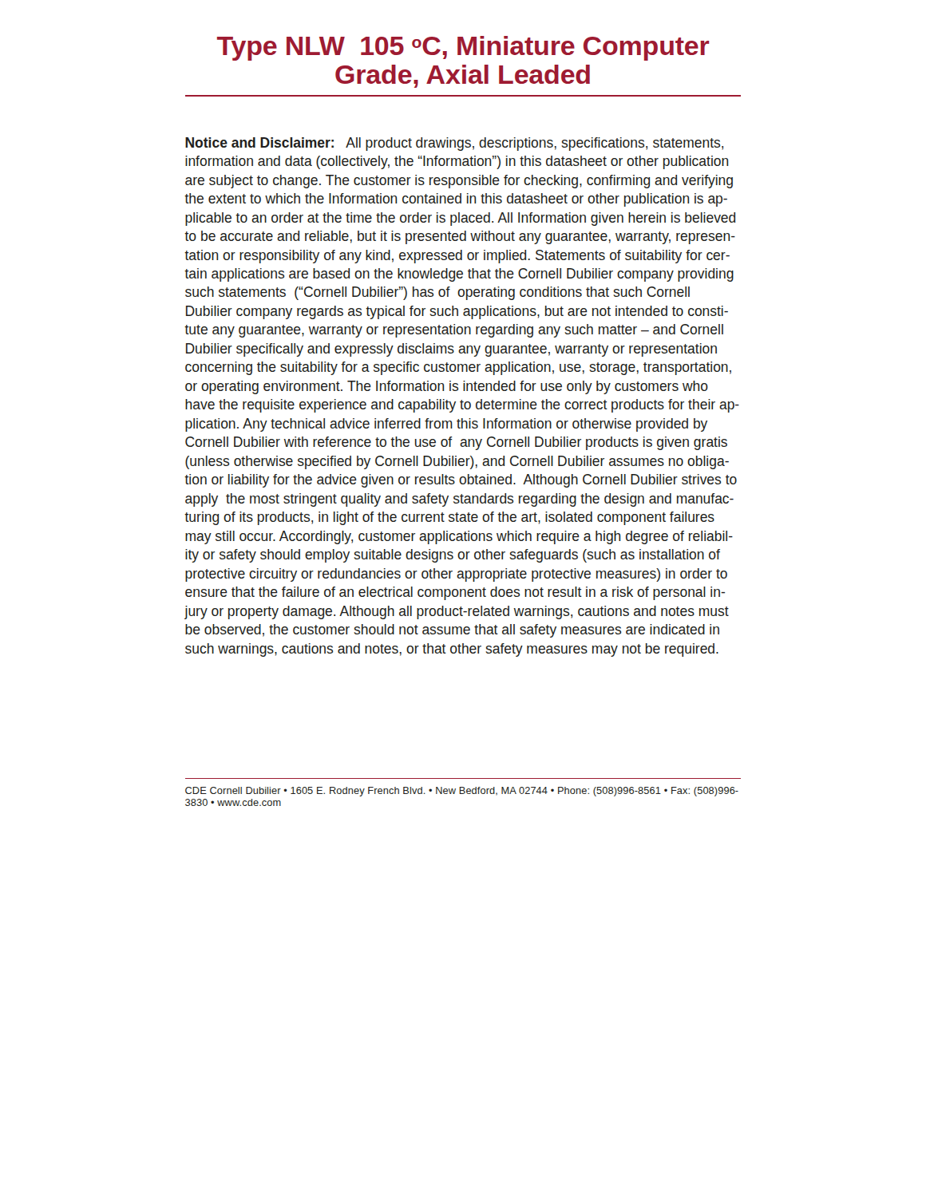Type NLW 105 o C, Miniature Computer Grade, Axial Leaded
Notice and Disclaimer: All product drawings, descriptions, specifications, statements, information and data (collectively, the “Information”) in this datasheet or other publication are subject to change. The customer is responsible for checking, confirming and verifying the extent to which the Information contained in this datasheet or other publication is applicable to an order at the time the order is placed. All Information given herein is believed to be accurate and reliable, but it is presented without any guarantee, warranty, representation or responsibility of any kind, expressed or implied. Statements of suitability for certain applications are based on the knowledge that the Cornell Dubilier company providing such statements (“Cornell Dubilier”) has of operating conditions that such Cornell Dubilier company regards as typical for such applications, but are not intended to constitute any guarantee, warranty or representation regarding any such matter – and Cornell Dubilier specifically and expressly disclaims any guarantee, warranty or representation concerning the suitability for a specific customer application, use, storage, transportation, or operating environment. The Information is intended for use only by customers who have the requisite experience and capability to determine the correct products for their application. Any technical advice inferred from this Information or otherwise provided by Cornell Dubilier with reference to the use of any Cornell Dubilier products is given gratis (unless otherwise specified by Cornell Dubilier), and Cornell Dubilier assumes no obligation or liability for the advice given or results obtained. Although Cornell Dubilier strives to apply the most stringent quality and safety standards regarding the design and manufacturing of its products, in light of the current state of the art, isolated component failures may still occur. Accordingly, customer applications which require a high degree of reliability or safety should employ suitable designs or other safeguards (such as installation of protective circuitry or redundancies or other appropriate protective measures) in order to ensure that the failure of an electrical component does not result in a risk of personal injury or property damage. Although all product-related warnings, cautions and notes must be observed, the customer should not assume that all safety measures are indicated in such warnings, cautions and notes, or that other safety measures may not be required.
CDE Cornell Dubilier • 1605 E. Rodney French Blvd. • New Bedford, MA 02744 • Phone: (508)996-8561 • Fax: (508)996-3830 • www.cde.com